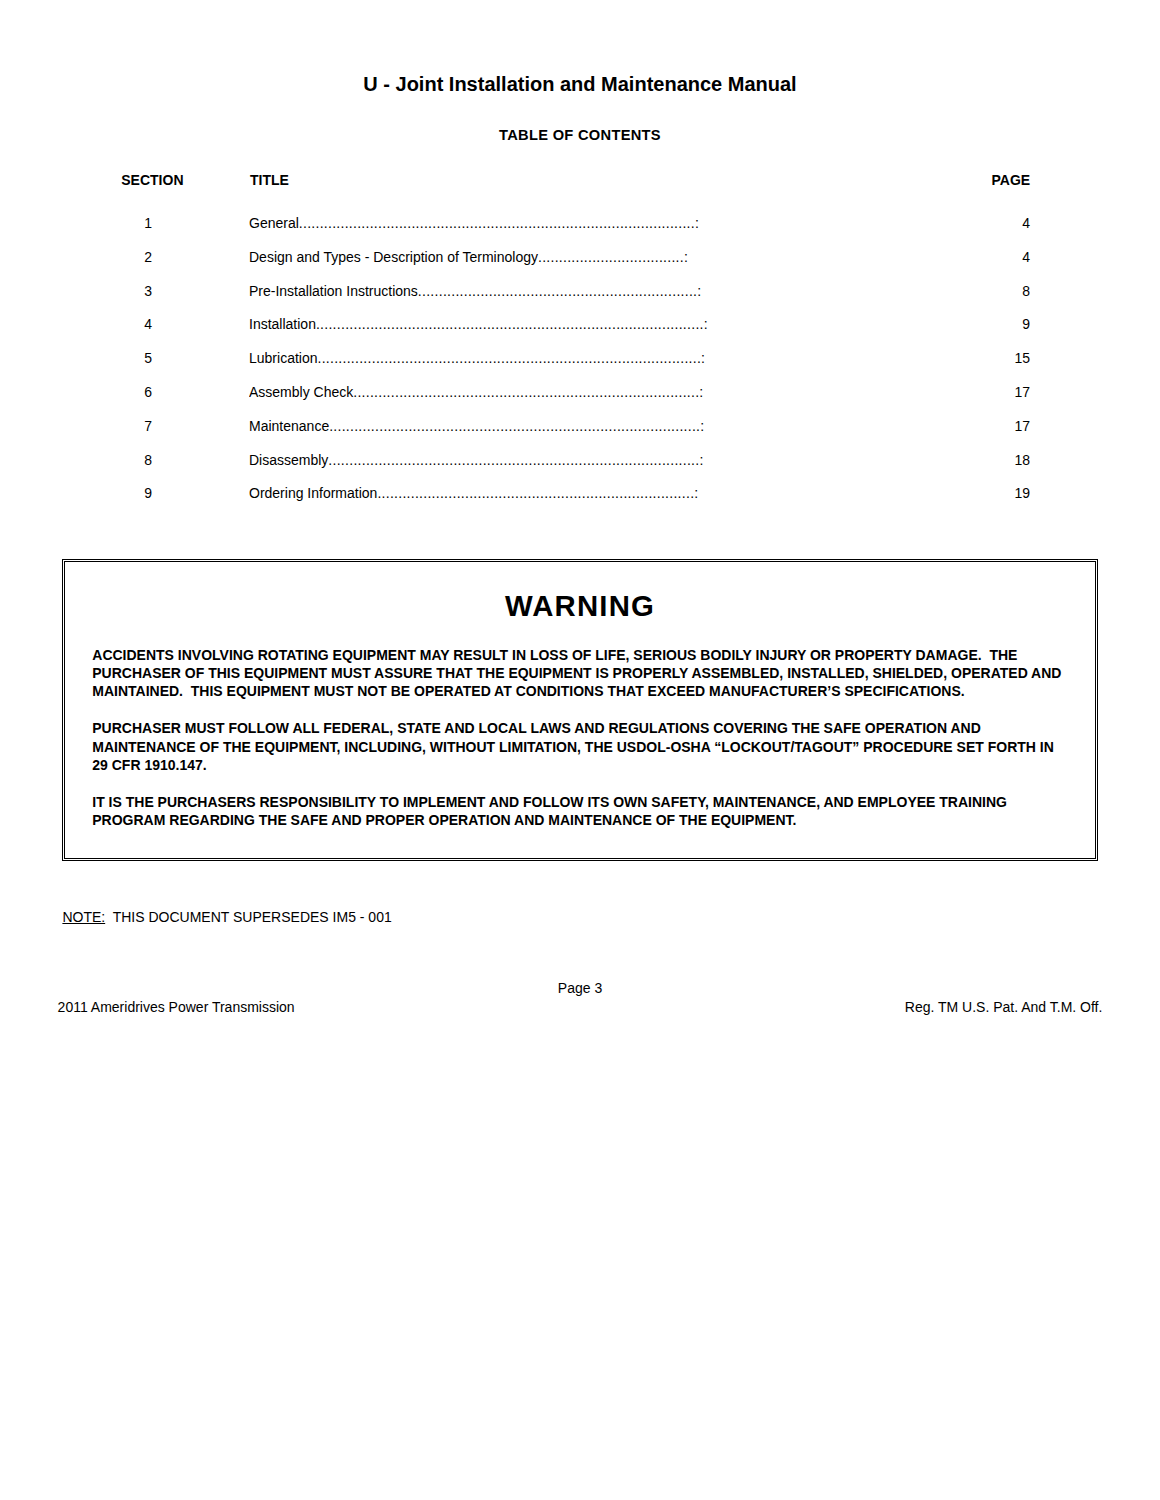U - Joint Installation and Maintenance Manual
TABLE OF CONTENTS
| SECTION | TITLE | PAGE |
| --- | --- | --- |
| 1 | General ............................................................................................... : | 4 |
| 2 | Design and Types - Description of Terminology ................................... : | 4 |
| 3 | Pre-Installation Instructions ................................................................... : | 8 |
| 4 | Installation ............................................................................................. : | 9 |
| 5 | Lubrication ............................................................................................ : | 15 |
| 6 | Assembly Check ................................................................................... : | 17 |
| 7 | Maintenance ......................................................................................... : | 17 |
| 8 | Disassembly ......................................................................................... : | 18 |
| 9 | Ordering Information ............................................................................ : | 19 |
WARNING
ACCIDENTS INVOLVING ROTATING EQUIPMENT MAY RESULT IN LOSS OF LIFE, SERIOUS BODILY INJURY OR PROPERTY DAMAGE. THE PURCHASER OF THIS EQUIPMENT MUST ASSURE THAT THE EQUIPMENT IS PROPERLY ASSEMBLED, INSTALLED, SHIELDED, OPERATED AND MAINTAINED. THIS EQUIPMENT MUST NOT BE OPERATED AT CONDITIONS THAT EXCEED MANUFACTURER’S SPECIFICATIONS.
PURCHASER MUST FOLLOW ALL FEDERAL, STATE AND LOCAL LAWS AND REGULATIONS COVERING THE SAFE OPERATION AND MAINTENANCE OF THE EQUIPMENT, INCLUDING, WITHOUT LIMITATION, THE USDOL-OSHA “LOCKOUT/TAGOUT” PROCEDURE SET FORTH IN 29 CFR 1910.147.
IT IS THE PURCHASERS RESPONSIBILITY TO IMPLEMENT AND FOLLOW ITS OWN SAFETY, MAINTENANCE, AND EMPLOYEE TRAINING PROGRAM REGARDING THE SAFE AND PROPER OPERATION AND MAINTENANCE OF THE EQUIPMENT.
NOTE: THIS DOCUMENT SUPERSEDES IM5 - 001
Page 3
2011 Ameridrives Power Transmission
Reg. TM U.S. Pat. And T.M. Off.